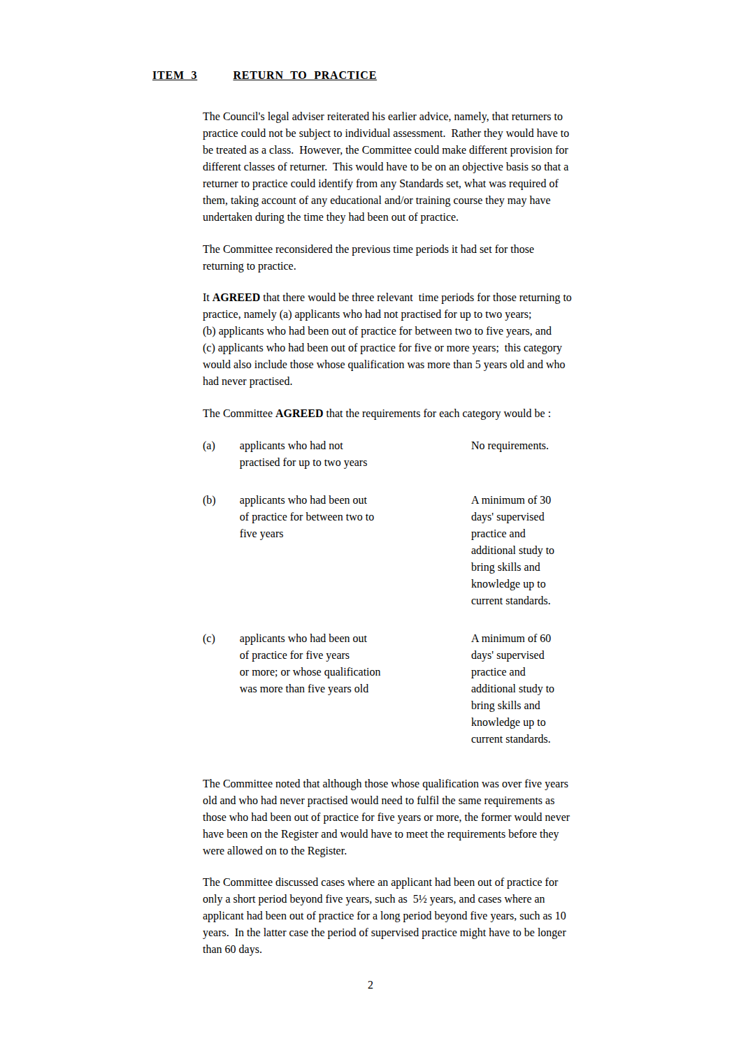ITEM 3 RETURN TO PRACTICE
The Council's legal adviser reiterated his earlier advice, namely, that returners to practice could not be subject to individual assessment. Rather they would have to be treated as a class. However, the Committee could make different provision for different classes of returner. This would have to be on an objective basis so that a returner to practice could identify from any Standards set, what was required of them, taking account of any educational and/or training course they may have undertaken during the time they had been out of practice.
The Committee reconsidered the previous time periods it had set for those returning to practice.
It AGREED that there would be three relevant time periods for those returning to practice, namely (a) applicants who had not practised for up to two years;
(b) applicants who had been out of practice for between two to five years, and
(c) applicants who had been out of practice for five or more years; this category would also include those whose qualification was more than 5 years old and who had never practised.
The Committee AGREED that the requirements for each category would be :
| (a) | applicants who had not practised for up to two years | No requirements. |
| (b) | applicants who had been out of practice for between two to five years | A minimum of 30 days' supervised practice and additional study to bring skills and knowledge up to current standards. |
| (c) | applicants who had been out of practice for five years or more; or whose qualification was more than five years old | A minimum of 60 days' supervised practice and additional study to bring skills and knowledge up to current standards. |
The Committee noted that although those whose qualification was over five years old and who had never practised would need to fulfil the same requirements as those who had been out of practice for five years or more, the former would never have been on the Register and would have to meet the requirements before they were allowed on to the Register.
The Committee discussed cases where an applicant had been out of practice for only a short period beyond five years, such as 5½ years, and cases where an applicant had been out of practice for a long period beyond five years, such as 10 years. In the latter case the period of supervised practice might have to be longer than 60 days.
2